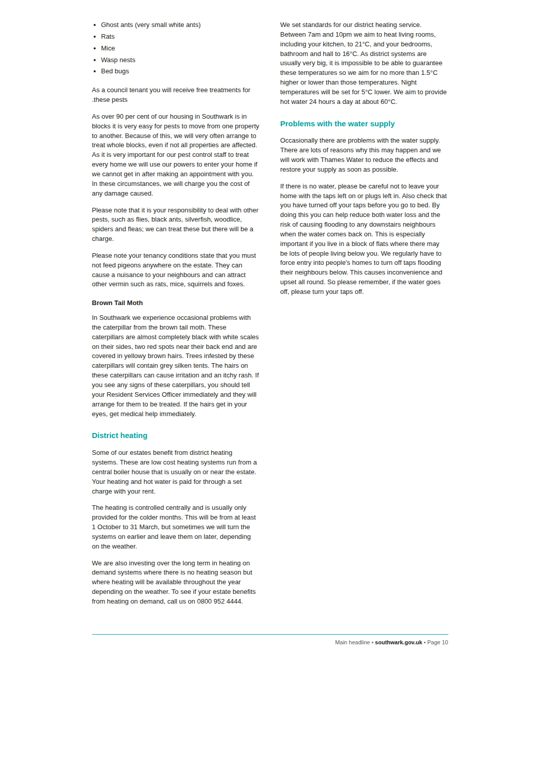Ghost ants (very small white ants)
Rats
Mice
Wasp nests
Bed bugs
As a council tenant you will receive free treatments for .these pests
As over 90 per cent of our housing in Southwark is in blocks it is very easy for pests to move from one property to another. Because of this, we will very often arrange to treat whole blocks, even if not all properties are affected. As it is very important for our pest control staff to treat every home we will use our powers to enter your home if we cannot get in after making an appointment with you. In these circumstances, we will charge you the cost of any damage caused.
Please note that it is your responsibility to deal with other pests, such as flies, black ants, silverfish, woodlice, spiders and fleas; we can treat these but there will be a charge.
Please note your tenancy conditions state that you must not feed pigeons anywhere on the estate. They can cause a nuisance to your neighbours and can attract other vermin such as rats, mice, squirrels and foxes.
Brown Tail Moth
In Southwark we experience occasional problems with the caterpillar from the brown tail moth. These caterpillars are almost completely black with white scales on their sides, two red spots near their back end and are covered in yellowy brown hairs. Trees infested by these caterpillars will contain grey silken tents. The hairs on these caterpillars can cause irritation and an itchy rash. If you see any signs of these caterpillars, you should tell your Resident Services Officer immediately and they will arrange for them to be treated. If the hairs get in your eyes, get medical help immediately.
District heating
Some of our estates benefit from district heating systems. These are low cost heating systems run from a central boiler house that is usually on or near the estate. Your heating and hot water is paid for through a set charge with your rent.
The heating is controlled centrally and is usually only provided for the colder months. This will be from at least 1 October to 31 March, but sometimes we will turn the systems on earlier and leave them on later, depending on the weather.
We are also investing over the long term in heating on demand systems where there is no heating season but where heating will be available throughout the year depending on the weather. To see if your estate benefits from heating on demand, call us on 0800 952 4444.
We set standards for our district heating service. Between 7am and 10pm we aim to heat living rooms, including your kitchen, to 21°C, and your bedrooms, bathroom and hall to 16°C. As district systems are usually very big, it is impossible to be able to guarantee these temperatures so we aim for no more than 1.5°C higher or lower than those temperatures. Night temperatures will be set for 5°C lower. We aim to provide hot water 24 hours a day at about 60°C.
Problems with the water supply
Occasionally there are problems with the water supply. There are lots of reasons why this may happen and we will work with Thames Water to reduce the effects and restore your supply as soon as possible.
If there is no water, please be careful not to leave your home with the taps left on or plugs left in. Also check that you have turned off your taps before you go to bed. By doing this you can help reduce both water loss and the risk of causing flooding to any downstairs neighbours when the water comes back on. This is especially important if you live in a block of flats where there may be lots of people living below you. We regularly have to force entry into people's homes to turn off taps flooding their neighbours below. This causes inconvenience and upset all round. So please remember, if the water goes off, please turn your taps off.
Main headline • southwark.gov.uk • Page 10